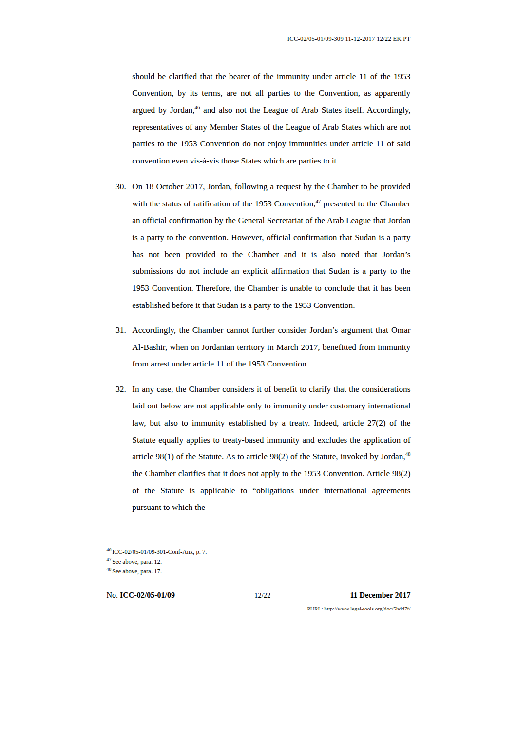ICC-02/05-01/09-309 11-12-2017 12/22 EK PT
should be clarified that the bearer of the immunity under article 11 of the 1953 Convention, by its terms, are not all parties to the Convention, as apparently argued by Jordan,46 and also not the League of Arab States itself. Accordingly, representatives of any Member States of the League of Arab States which are not parties to the 1953 Convention do not enjoy immunities under article 11 of said convention even vis-à-vis those States which are parties to it.
30.
On 18 October 2017, Jordan, following a request by the Chamber to be provided with the status of ratification of the 1953 Convention,47 presented to the Chamber an official confirmation by the General Secretariat of the Arab League that Jordan is a party to the convention. However, official confirmation that Sudan is a party has not been provided to the Chamber and it is also noted that Jordan’s submissions do not include an explicit affirmation that Sudan is a party to the 1953 Convention. Therefore, the Chamber is unable to conclude that it has been established before it that Sudan is a party to the 1953 Convention.
31.
Accordingly, the Chamber cannot further consider Jordan’s argument that Omar Al-Bashir, when on Jordanian territory in March 2017, benefitted from immunity from arrest under article 11 of the 1953 Convention.
32.
In any case, the Chamber considers it of benefit to clarify that the considerations laid out below are not applicable only to immunity under customary international law, but also to immunity established by a treaty. Indeed, article 27(2) of the Statute equally applies to treaty-based immunity and excludes the application of article 98(1) of the Statute. As to article 98(2) of the Statute, invoked by Jordan,48 the Chamber clarifies that it does not apply to the 1953 Convention. Article 98(2) of the Statute is applicable to “obligations under international agreements pursuant to which the
46ICC-02/05-01/09-301-Conf-Anx, p. 7.
47See above, para. 12.
48See above, para. 17.
No. ICC-02/05-01/09
12/22
11 December 2017
PURL: http://www.legal-tools.org/doc/5bdd7f/